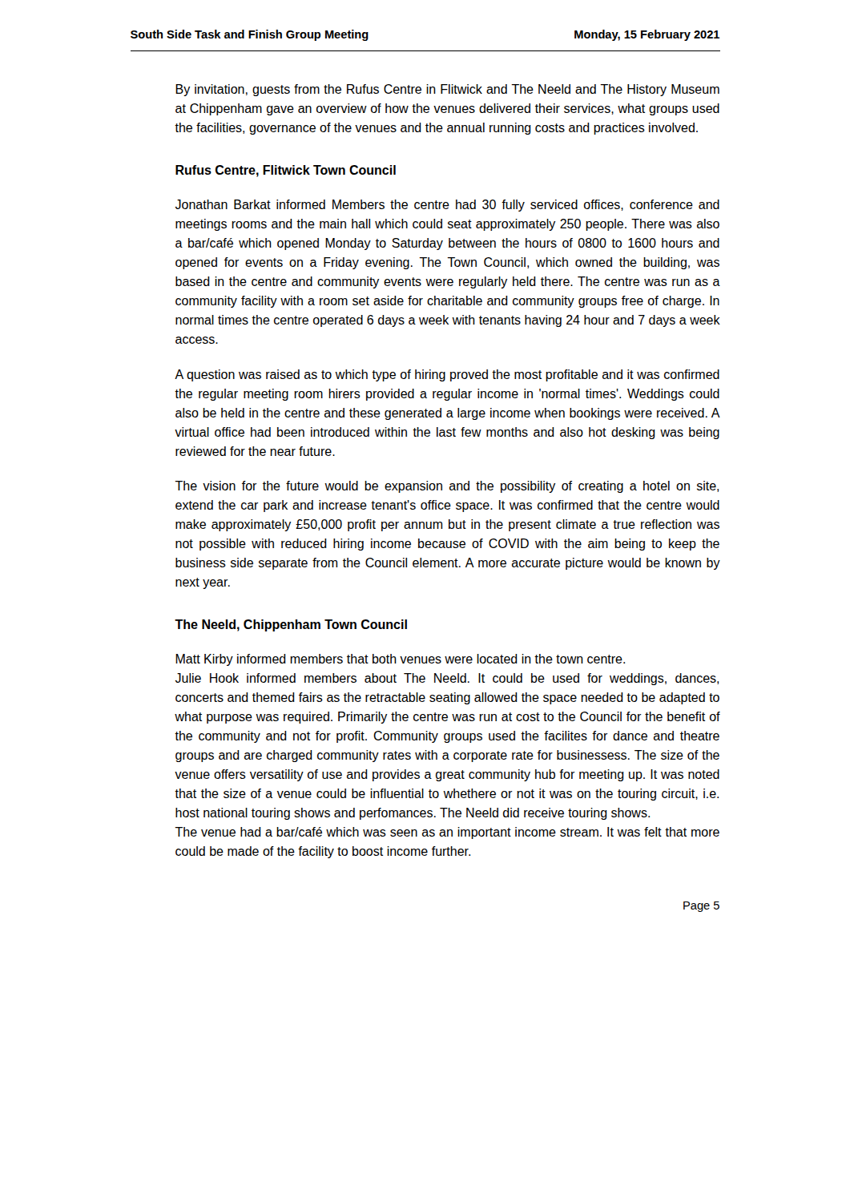South Side Task and Finish Group Meeting Monday, 15 February 2021
By invitation, guests from the Rufus Centre in Flitwick and The Neeld and The History Museum at Chippenham gave an overview of how the venues delivered their services, what groups used the facilities, governance of the venues and the annual running costs and practices involved.
Rufus Centre, Flitwick Town Council
Jonathan Barkat informed Members the centre had 30 fully serviced offices, conference and meetings rooms and the main hall which could seat approximately 250 people. There was also a bar/café which opened Monday to Saturday between the hours of 0800 to 1600 hours and opened for events on a Friday evening. The Town Council, which owned the building, was based in the centre and community events were regularly held there. The centre was run as a community facility with a room set aside for charitable and community groups free of charge. In normal times the centre operated 6 days a week with tenants having 24 hour and 7 days a week access.
A question was raised as to which type of hiring proved the most profitable and it was confirmed the regular meeting room hirers provided a regular income in 'normal times'. Weddings could also be held in the centre and these generated a large income when bookings were received. A virtual office had been introduced within the last few months and also hot desking was being reviewed for the near future.
The vision for the future would be expansion and the possibility of creating a hotel on site, extend the car park and increase tenant's office space. It was confirmed that the centre would make approximately £50,000 profit per annum but in the present climate a true reflection was not possible with reduced hiring income because of COVID with the aim being to keep the business side separate from the Council element. A more accurate picture would be known by next year.
The Neeld, Chippenham Town Council
Matt Kirby informed members that both venues were located in the town centre.
Julie Hook informed members about The Neeld. It could be used for weddings, dances, concerts and themed fairs as the retractable seating allowed the space needed to be adapted to what purpose was required. Primarily the centre was run at cost to the Council for the benefit of the community and not for profit. Community groups used the facilites for dance and theatre groups and are charged community rates with a corporate rate for businessess. The size of the venue offers versatility of use and provides a great community hub for meeting up. It was noted that the size of a venue could be influential to whethere or not it was on the touring circuit, i.e. host national touring shows and perfomances. The Neeld did receive touring shows.
The venue had a bar/café which was seen as an important income stream. It was felt that more could be made of the facility to boost income further.
Page 5